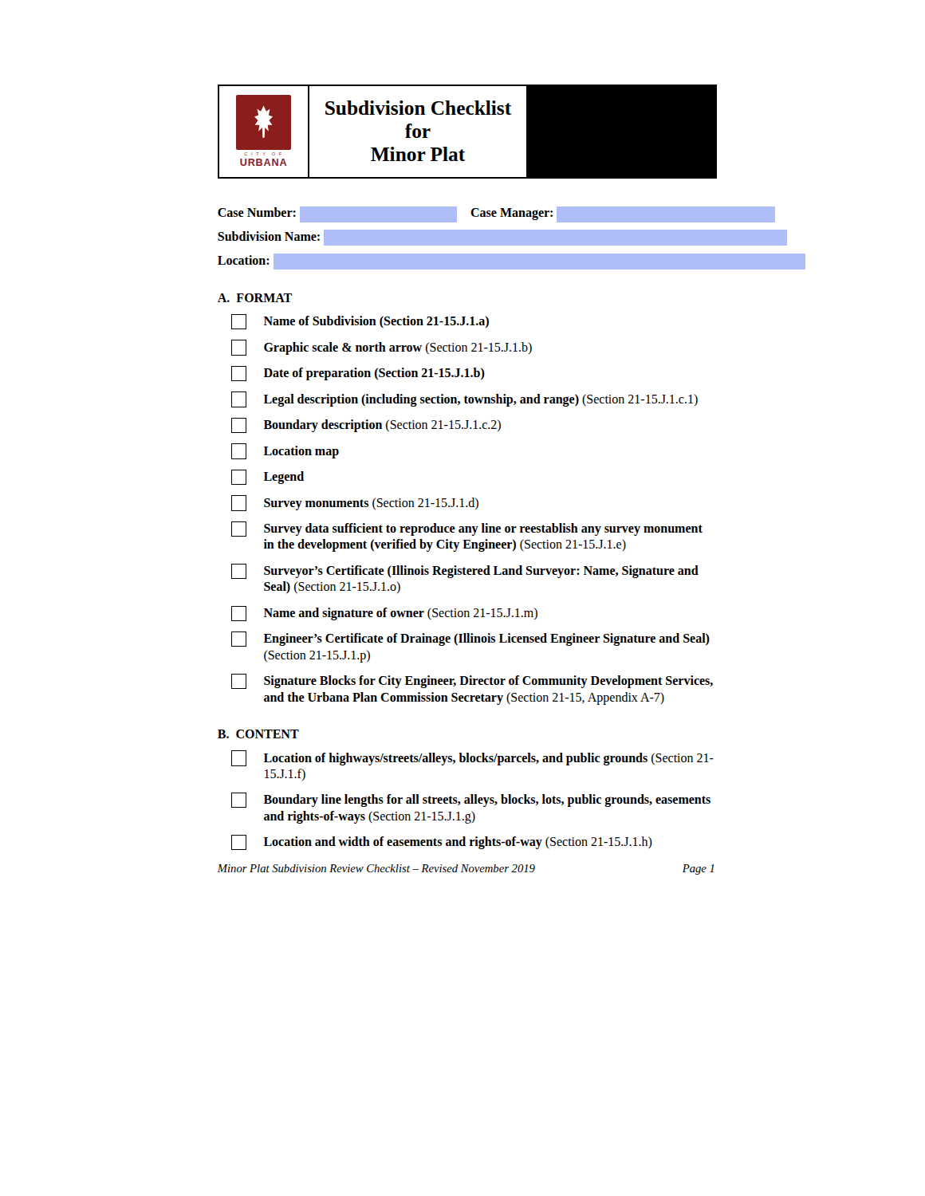C I T Y O F
URBANA
Subdivision Checklist for
Minor Plat
Case Number: Case Manager:
Subdivision Name:
Location:
A. FORMAT
Name of Subdivision (Section 21-15.J.1.a)
Graphic scale & north arrow (Section 21-15.J.1.b)
Date of preparation (Section 21-15.J.1.b)
Legal description (including section, township, and range) (Section 21-15.J.1.c.1)
Boundary description (Section 21-15.J.1.c.2)
Location map
Legend
Survey monuments (Section 21-15.J.1.d)
Survey data sufficient to reproduce any line or reestablish any survey monument in the development (verified by City Engineer) (Section 21-15.J.1.e)
Surveyor’s Certificate (Illinois Registered Land Surveyor: Name, Signature and Seal) (Section 21-15.J.1.o)
Name and signature of owner (Section 21-15.J.1.m)
Engineer’s Certificate of Drainage (Illinois Licensed Engineer Signature and Seal) (Section 21-15.J.1.p)
Signature Blocks for City Engineer, Director of Community Development Services, and the Urbana Plan Commission Secretary (Section 21-15, Appendix A-7)
B. CONTENT
Location of highways/streets/alleys, blocks/parcels, and public grounds (Section 21-15.J.1.f)
Boundary line lengths for all streets, alleys, blocks, lots, public grounds, easements and rights-of-ways (Section 21-15.J.1.g)
Location and width of easements and rights-of-way (Section 21-15.J.1.h)
Minor Plat Subdivision Review Checklist – Revised November 2019 Page 1